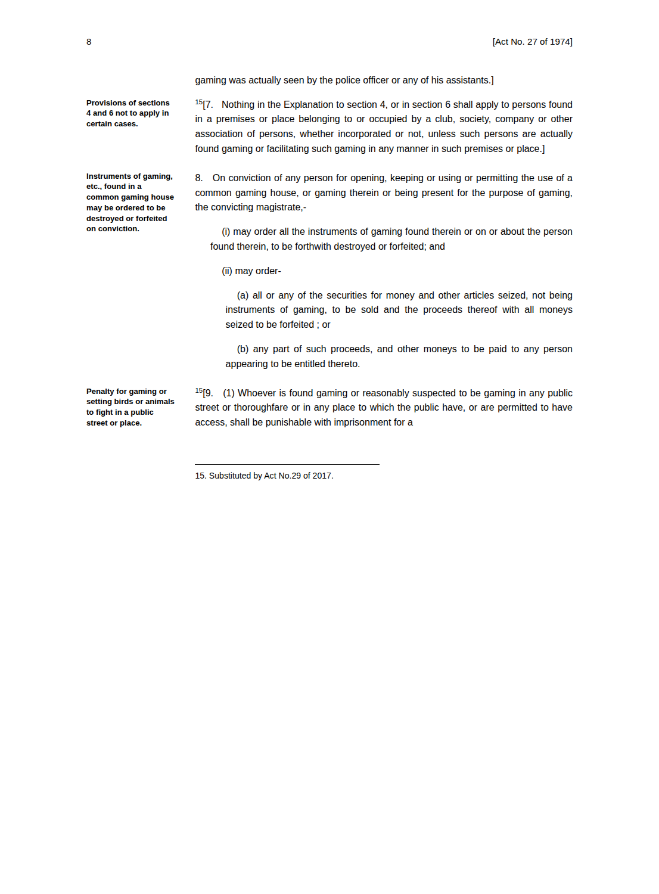8 [Act No. 27 of 1974]
gaming was actually seen by the police officer or any of his assistants.]
Provisions of sections 4 and 6 not to apply in certain cases.
15[7. Nothing in the Explanation to section 4, or in section 6 shall apply to persons found in a premises or place belonging to or occupied by a club, society, company or other association of persons, whether incorporated or not, unless such persons are actually found gaming or facilitating such gaming in any manner in such premises or place.]
Instruments of gaming, etc., found in a common gaming house may be ordered to be destroyed or forfeited on conviction.
8. On conviction of any person for opening, keeping or using or permitting the use of a common gaming house, or gaming therein or being present for the purpose of gaming, the convicting magistrate,-
(i) may order all the instruments of gaming found therein or on or about the person found therein, to be forthwith destroyed or forfeited; and
(ii) may order-
(a) all or any of the securities for money and other articles seized, not being instruments of gaming, to be sold and the proceeds thereof with all moneys seized to be forfeited ; or
(b) any part of such proceeds, and other moneys to be paid to any person appearing to be entitled thereto.
Penalty for gaming or setting birds or animals to fight in a public street or place.
15[9. (1) Whoever is found gaming or reasonably suspected to be gaming in any public street or thoroughfare or in any place to which the public have, or are permitted to have access, shall be punishable with imprisonment for a
15. Substituted by Act No.29 of 2017.